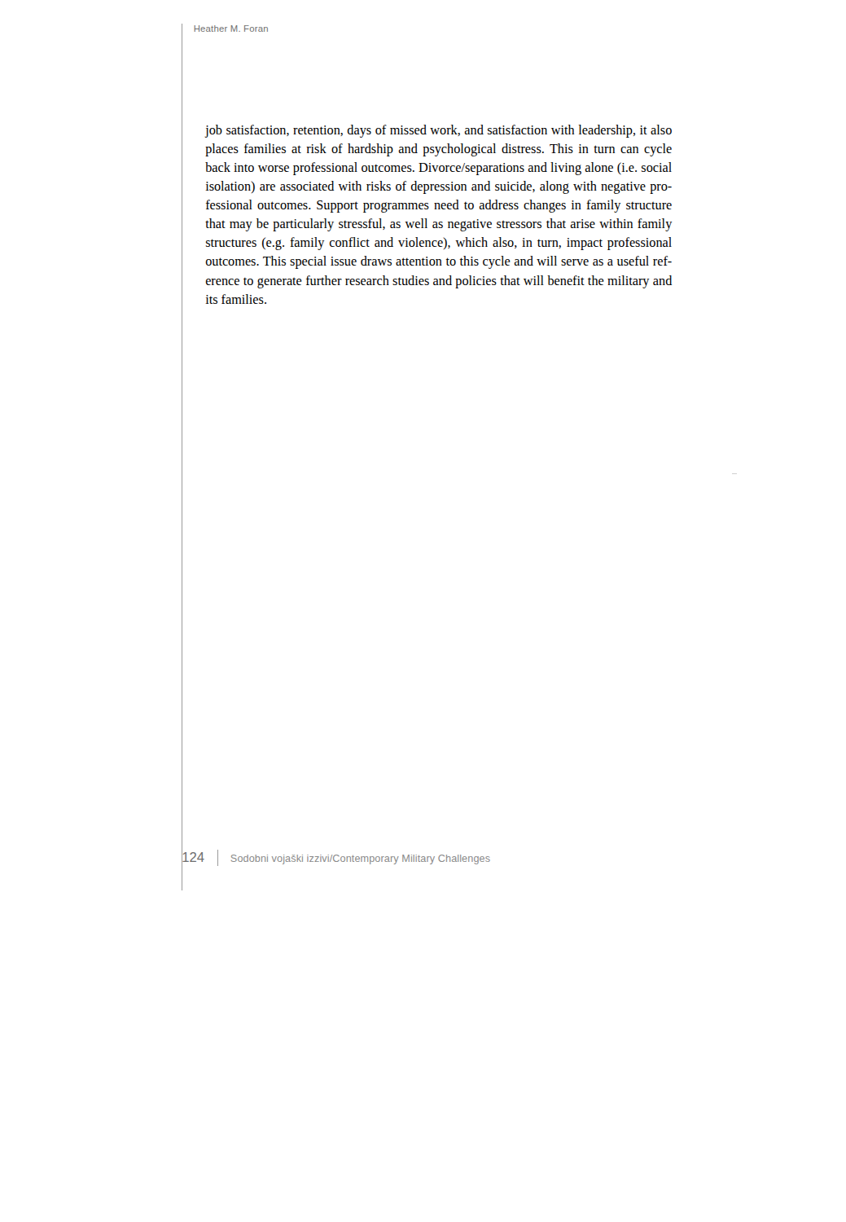Heather M. Foran
job satisfaction, retention, days of missed work, and satisfaction with leadership, it also places families at risk of hardship and psychological distress. This in turn can cycle back into worse professional outcomes. Divorce/separations and living alone (i.e. social isolation) are associated with risks of depression and suicide, along with negative professional outcomes. Support programmes need to address changes in family structure that may be particularly stressful, as well as negative stressors that arise within family structures (e.g. family conflict and violence), which also, in turn, impact professional outcomes. This special issue draws attention to this cycle and will serve as a useful reference to generate further research studies and policies that will benefit the military and its families.
124 Sodobni vojaški izzivi/Contemporary Military Challenges